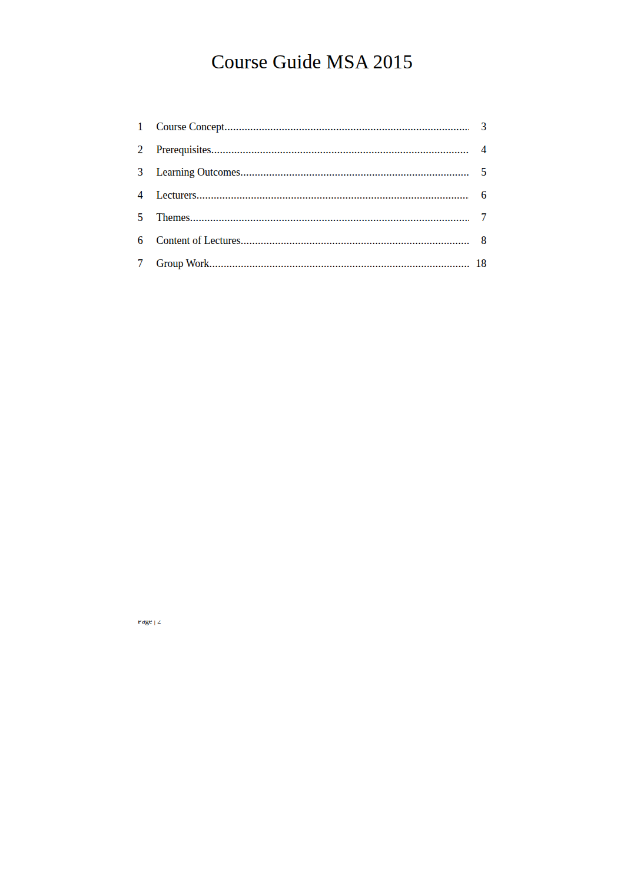Course Guide MSA 2015
1 Course Concept ................................................................................................................................................. 3
2 Prerequisites ..................................................................................................................................................... 4
3 Learning Outcomes ......................................................................................................................................... 5
4 Lecturers ............................................................................................................................................................. 6
5 Themes ................................................................................................................................................................. 7
6 Content of Lectures ......................................................................................................................................... 8
7 Group Work ..................................................................................................................................................... 18
Page | 2